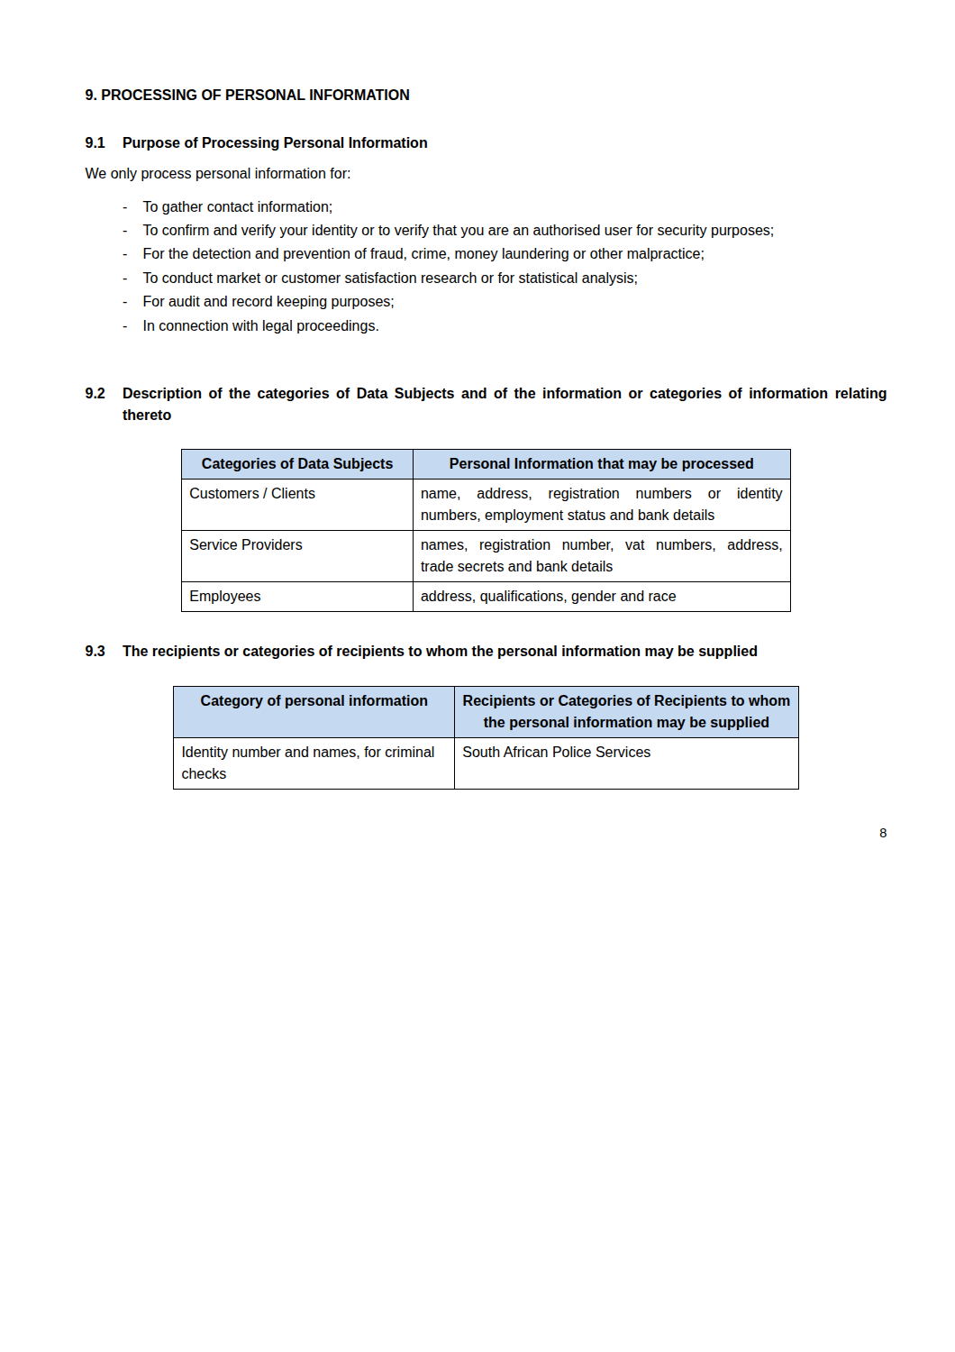9. PROCESSING OF PERSONAL INFORMATION
9.1 Purpose of Processing Personal Information
We only process personal information for:
To gather contact information;
To confirm and verify your identity or to verify that you are an authorised user for security purposes;
For the detection and prevention of fraud, crime, money laundering or other malpractice;
To conduct market or customer satisfaction research or for statistical analysis;
For audit and record keeping purposes;
In connection with legal proceedings.
9.2 Description of the categories of Data Subjects and of the information or categories of information relating thereto
| Categories of Data Subjects | Personal Information that may be processed |
| --- | --- |
| Customers / Clients | name, address, registration numbers or identity numbers, employment status and bank details |
| Service Providers | names, registration number, vat numbers, address, trade secrets and bank details |
| Employees | address, qualifications, gender and race |
9.3 The recipients or categories of recipients to whom the personal information may be supplied
| Category of personal information | Recipients or Categories of Recipients to whom the personal information may be supplied |
| --- | --- |
| Identity number and names, for criminal checks | South African Police Services |
8